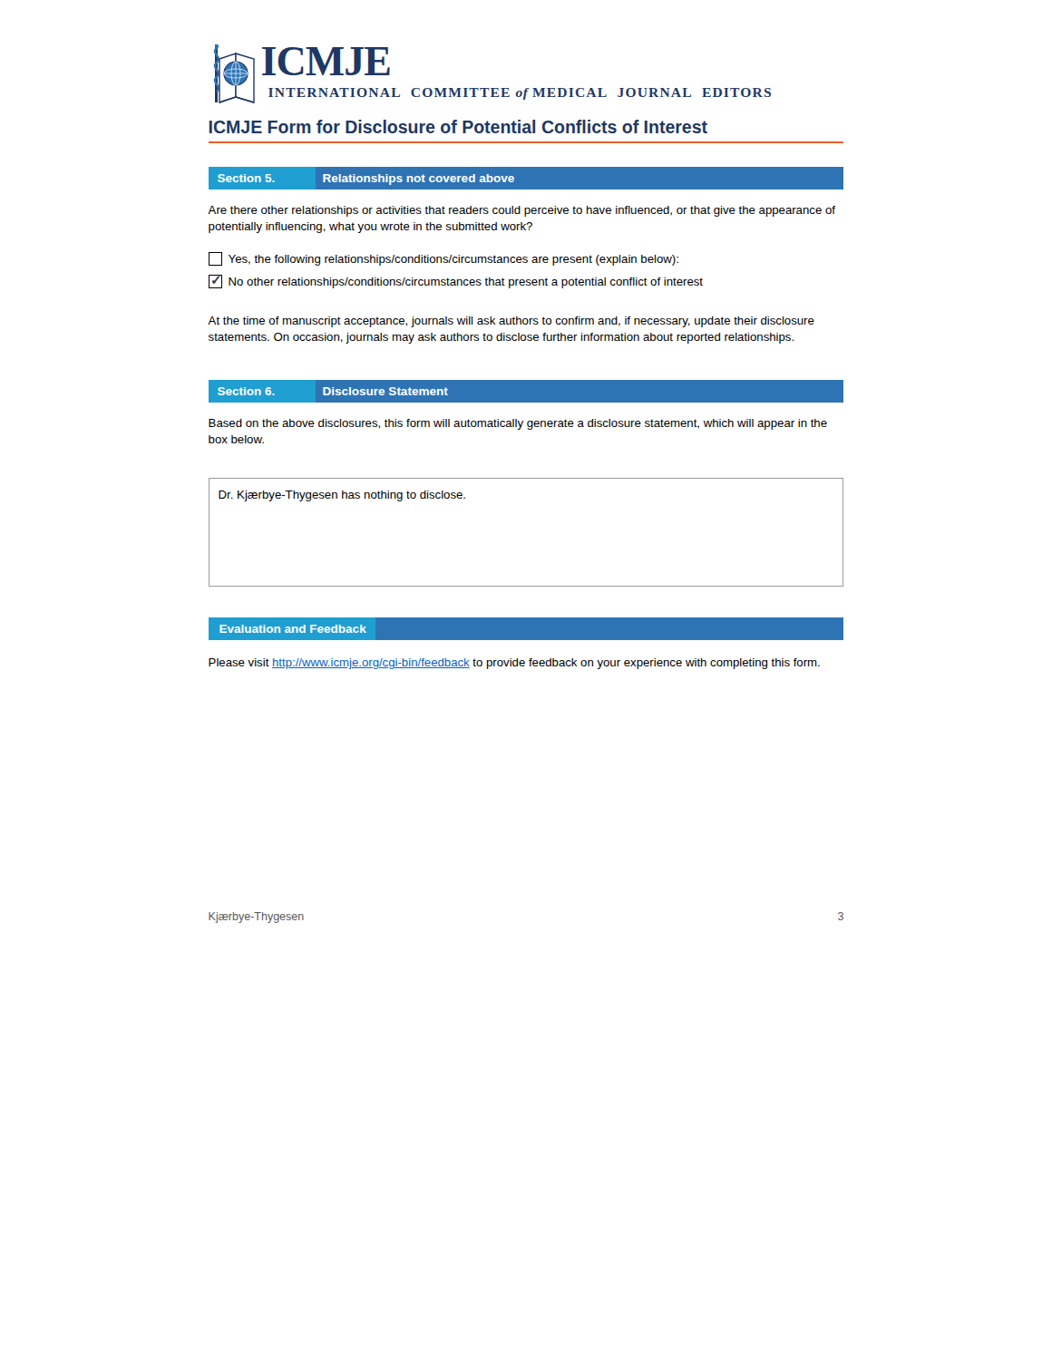ICMJE INTERNATIONAL COMMITTEE of MEDICAL JOURNAL EDITORS
ICMJE Form for Disclosure of Potential Conflicts of Interest
Section 5.
Relationships not covered above
Are there other relationships or activities that readers could perceive to have influenced, or that give the appearance of potentially influencing, what you wrote in the submitted work?
Yes, the following relationships/conditions/circumstances are present (explain below):
No other relationships/conditions/circumstances that present a potential conflict of interest
At the time of manuscript acceptance, journals will ask authors to confirm and, if necessary, update their disclosure statements. On occasion, journals may ask authors to disclose further information about reported relationships.
Section 6.
Disclosure Statement
Based on the above disclosures, this form will automatically generate a disclosure statement, which will appear in the box below.
Dr. Kjærbye-Thygesen has nothing to disclose.
Evaluation and Feedback
Please visit http://www.icmje.org/cgi-bin/feedback to provide feedback on your experience with completing this form.
Kjærbye-Thygesen
3